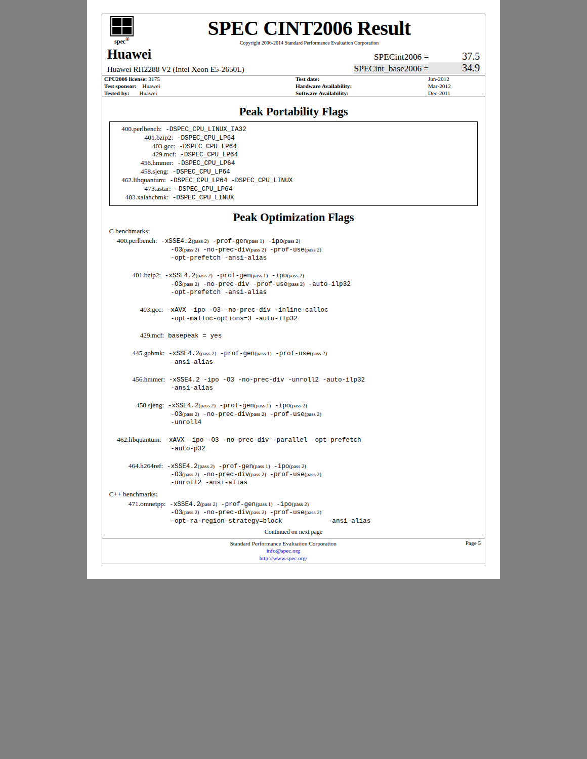spec®
SPEC CINT2006 Result
Copyright 2006-2014 Standard Performance Evaluation Corporation
Huawei
SPECint2006 =
37.5
Huawei RH2288 V2 (Intel Xeon E5-2650L)
SPECint_base2006 =
34.9
| CPU2006 license: 3175 | Test date: | Jun-2012 |
| Test sponsor: Huawei | Hardware Availability: | Mar-2012 |
| Tested by: Huawei | Software Availability: | Dec-2011 |
Peak Portability Flags
400.perlbench: -DSPEC_CPU_LINUX_IA32
401.bzip2: -DSPEC_CPU_LP64
403.gcc: -DSPEC_CPU_LP64
429.mcf: -DSPEC_CPU_LP64
456.hmmer: -DSPEC_CPU_LP64
458.sjeng: -DSPEC_CPU_LP64
462.libquantum: -DSPEC_CPU_LP64 -DSPEC_CPU_LINUX
473.astar: -DSPEC_CPU_LP64
483.xalancbmk: -DSPEC_CPU_LINUX
Peak Optimization Flags
C benchmarks:
400.perlbench: -xSSE4.2(pass 2) -prof-gen(pass 1) -ipo(pass 2)
-O3(pass 2) -no-prec-div(pass 2) -prof-use(pass 2)
-opt-prefetch -ansi-alias
401.bzip2: -xSSE4.2(pass 2) -prof-gen(pass 1) -ipo(pass 2)
-O3(pass 2) -no-prec-div -prof-use(pass 2) -auto-ilp32
-opt-prefetch -ansi-alias
403.gcc: -xAVX -ipo -O3 -no-prec-div -inline-calloc
-opt-malloc-options=3 -auto-ilp32
429.mcf: basepeak = yes
445.gobmk: -xSSE4.2(pass 2) -prof-gen(pass 1) -prof-use(pass 2)
-ansi-alias
456.hmmer: -xSSE4.2 -ipo -O3 -no-prec-div -unroll2 -auto-ilp32
-ansi-alias
458.sjeng: -xSSE4.2(pass 2) -prof-gen(pass 1) -ipo(pass 2)
-O3(pass 2) -no-prec-div(pass 2) -prof-use(pass 2)
-unroll4
462.libquantum: -xAVX -ipo -O3 -no-prec-div -parallel -opt-prefetch
-auto-p32
464.h264ref: -xSSE4.2(pass 2) -prof-gen(pass 1) -ipo(pass 2)
-O3(pass 2) -no-prec-div(pass 2) -prof-use(pass 2)
-unroll2 -ansi-alias
C++ benchmarks:
471.omnetpp: -xSSE4.2(pass 2) -prof-gen(pass 1) -ipo(pass 2)
-O3(pass 2) -no-prec-div(pass 2) -prof-use(pass 2)
-opt-ra-region-strategy=block -ansi-alias
Continued on next page
Standard Performance Evaluation Corporation
info@spec.org
http://www.spec.org/
Page 5